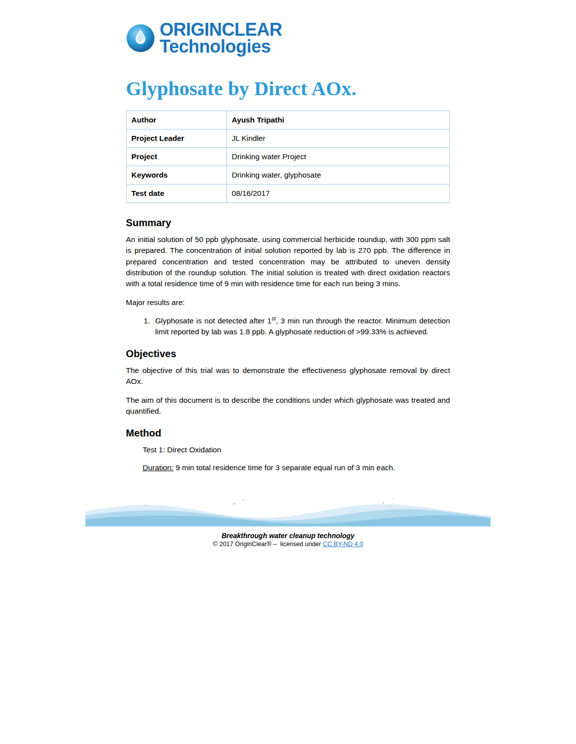ORIGINCLEAR Technologies
Glyphosate by Direct AOx.
| Author | Ayush Tripathi |
| Project Leader | JL Kindler |
| Project | Drinking water Project |
| Keywords | Drinking water, glyphosate |
| Test date | 08/16/2017 |
Summary
An initial solution of 50 ppb glyphosate, using commercial herbicide roundup, with 300 ppm salt is prepared. The concentration of initial solution reported by lab is 270 ppb. The difference in prepared concentration and tested concentration may be attributed to uneven density distribution of the roundup solution. The initial solution is treated with direct oxidation reactors with a total residence time of 9 min with residence time for each run being 3 mins.
Major results are:
Glyphosate is not detected after 1st, 3 min run through the reactor. Minimum detection limit reported by lab was 1.8 ppb. A glyphosate reduction of >99.33% is achieved.
Objectives
The objective of this trial was to demonstrate the effectiveness glyphosate removal by direct AOx.
The aim of this document is to describe the conditions under which glyphosate was treated and quantified.
Method
Test 1: Direct Oxidation
Duration: 9 min total residence time for 3 separate equal run of 3 min each.
Breakthrough water cleanup technology
© 2017 OriginClear® – licensed under CC BY-ND 4.0